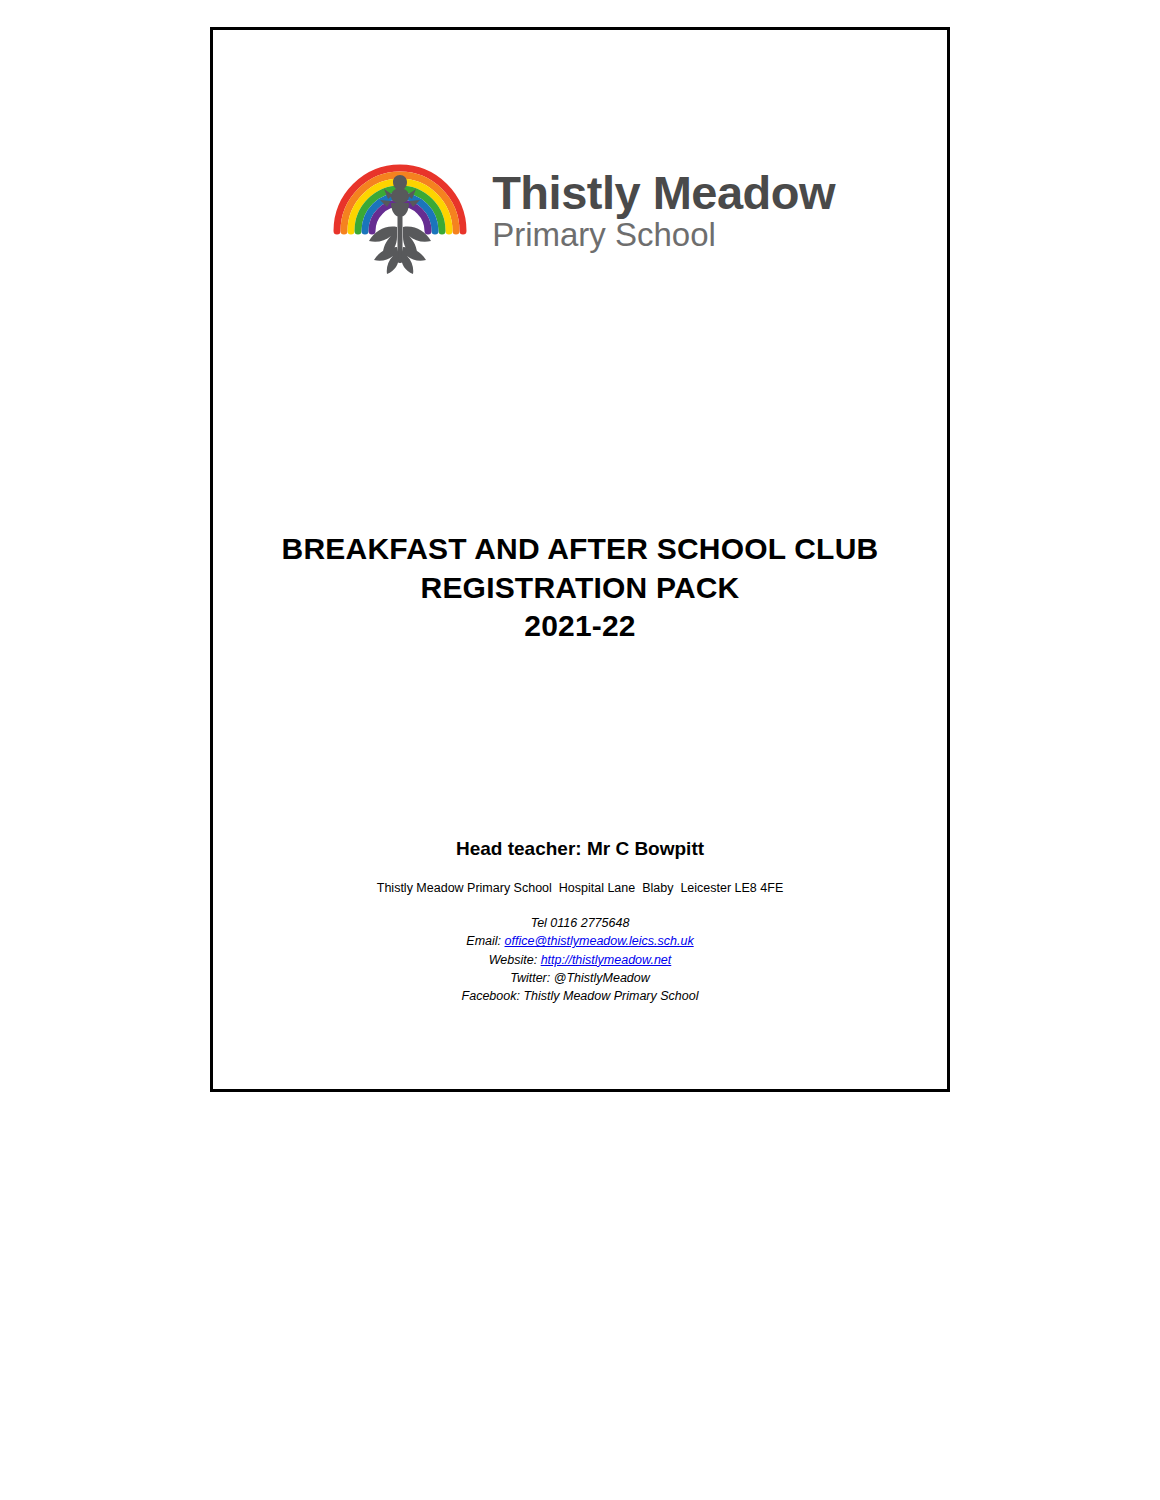Thistly Meadow
Primary School
BREAKFAST AND AFTER SCHOOL CLUB
REGISTRATION PACK
2021-22
Head teacher: Mr C Bowpitt
Thistly Meadow Primary School Hospital Lane Blaby Leicester LE8 4FE
Tel 0116 2775648
Email: office@thistlymeadow.leics.sch.uk
Website: http://thistlymeadow.net
Twitter: @ThistlyMeadow
Facebook: Thistly Meadow Primary School